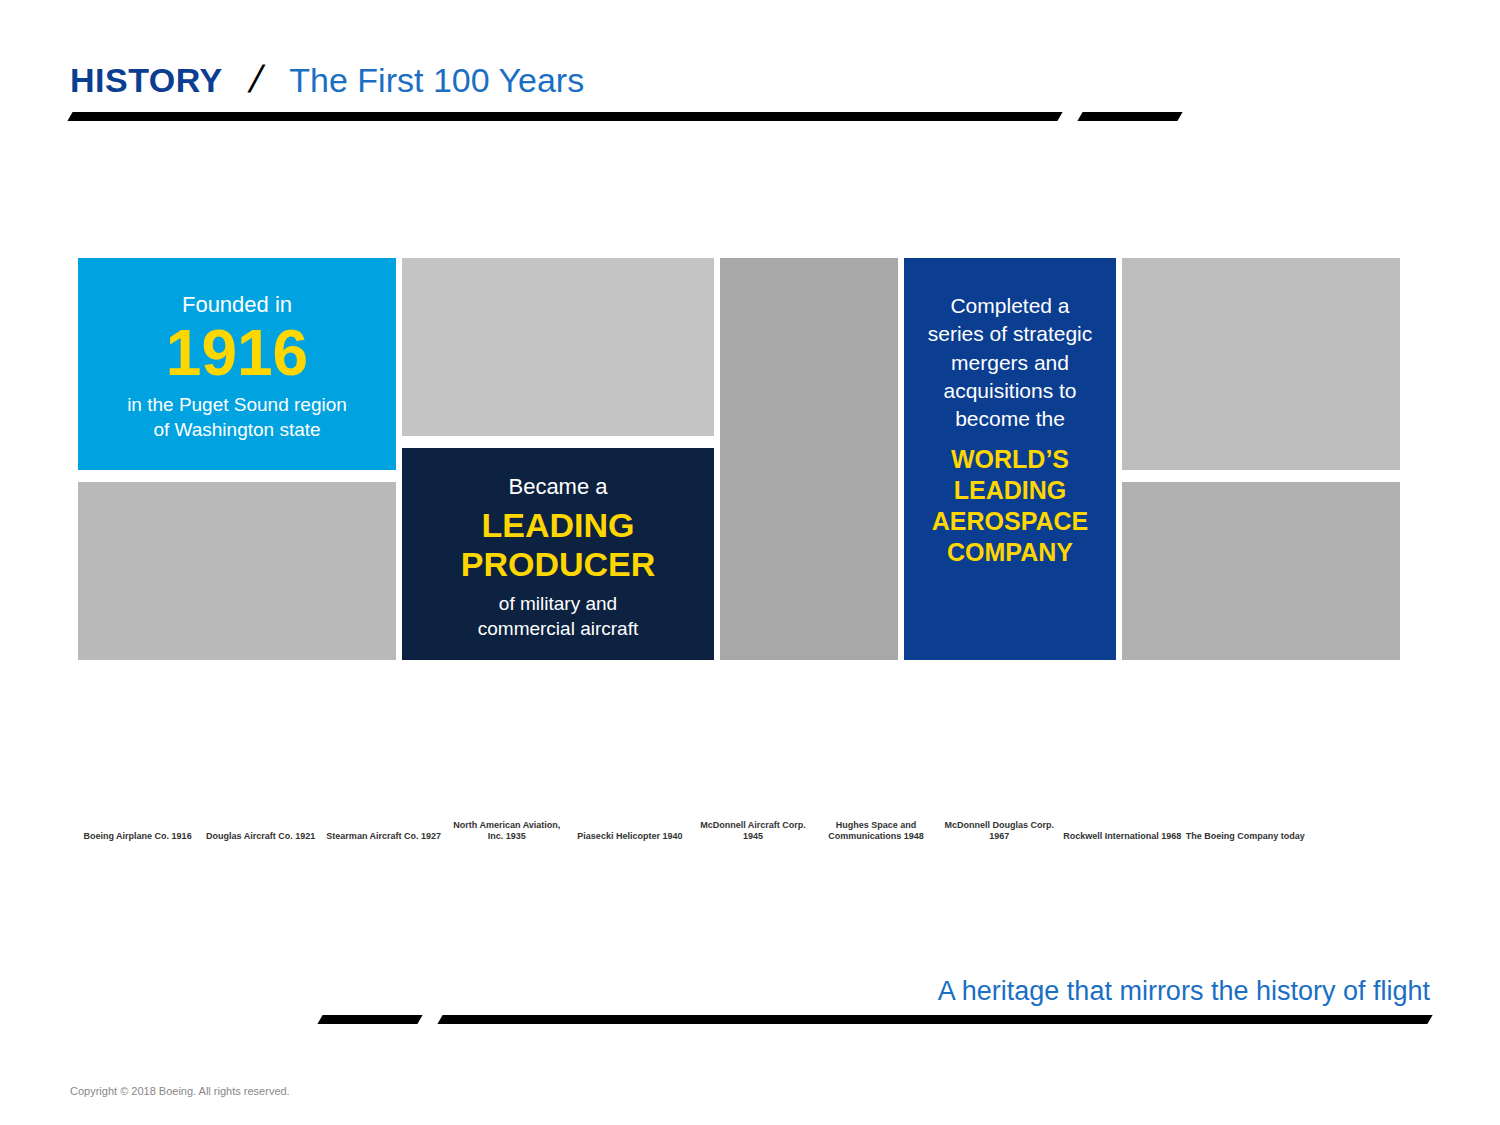HISTORY / The First 100 Years
Founded in
1916
in the Puget Sound region
of Washington state
Became a
LEADING
PRODUCER
of military and
commercial aircraft
Completed a series of strategic mergers and acquisitions to become the
WORLD’S
LEADING
AEROSPACE
COMPANY
Boeing Airplane Co. 1916
Douglas Aircraft Co. 1921
Stearman Aircraft Co. 1927
North American Aviation, Inc. 1935
Piasecki Helicopter 1940
McDonnell Aircraft Corp. 1945
Hughes Space and Communications 1948
McDonnell Douglas Corp. 1967
Rockwell International 1968
The Boeing Company today
A heritage that mirrors the history of flight
Copyright © 2018 Boeing. All rights reserved.